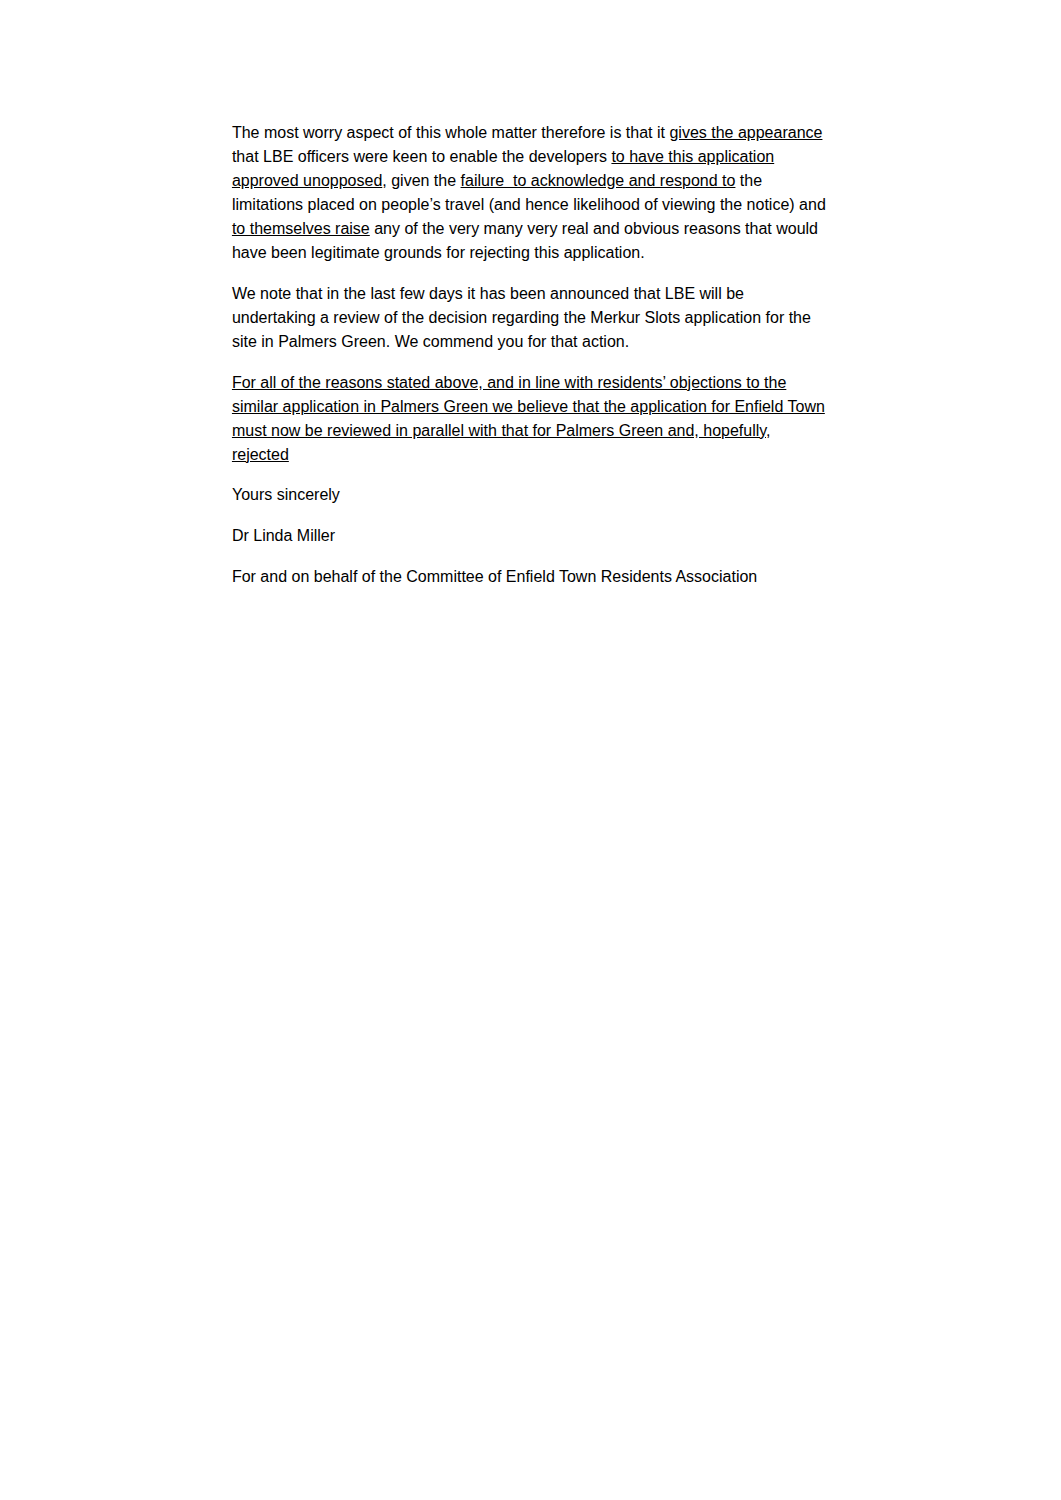The most worry aspect of this whole matter therefore is that it gives the appearance that LBE officers were keen to enable the developers to have this application approved unopposed, given the failure to acknowledge and respond to the limitations placed on people’s travel (and hence likelihood of viewing the notice) and to themselves raise any of the very many very real and obvious reasons that would have been legitimate grounds for rejecting this application.
We note that in the last few days it has been announced that LBE will be undertaking a review of the decision regarding the Merkur Slots application for the site in Palmers Green. We commend you for that action.
For all of the reasons stated above, and in line with residents’ objections to the similar application in Palmers Green we believe that the application for Enfield Town must now be reviewed in parallel with that for Palmers Green and, hopefully, rejected
Yours sincerely
Dr Linda Miller
For and on behalf of the Committee of Enfield Town Residents Association